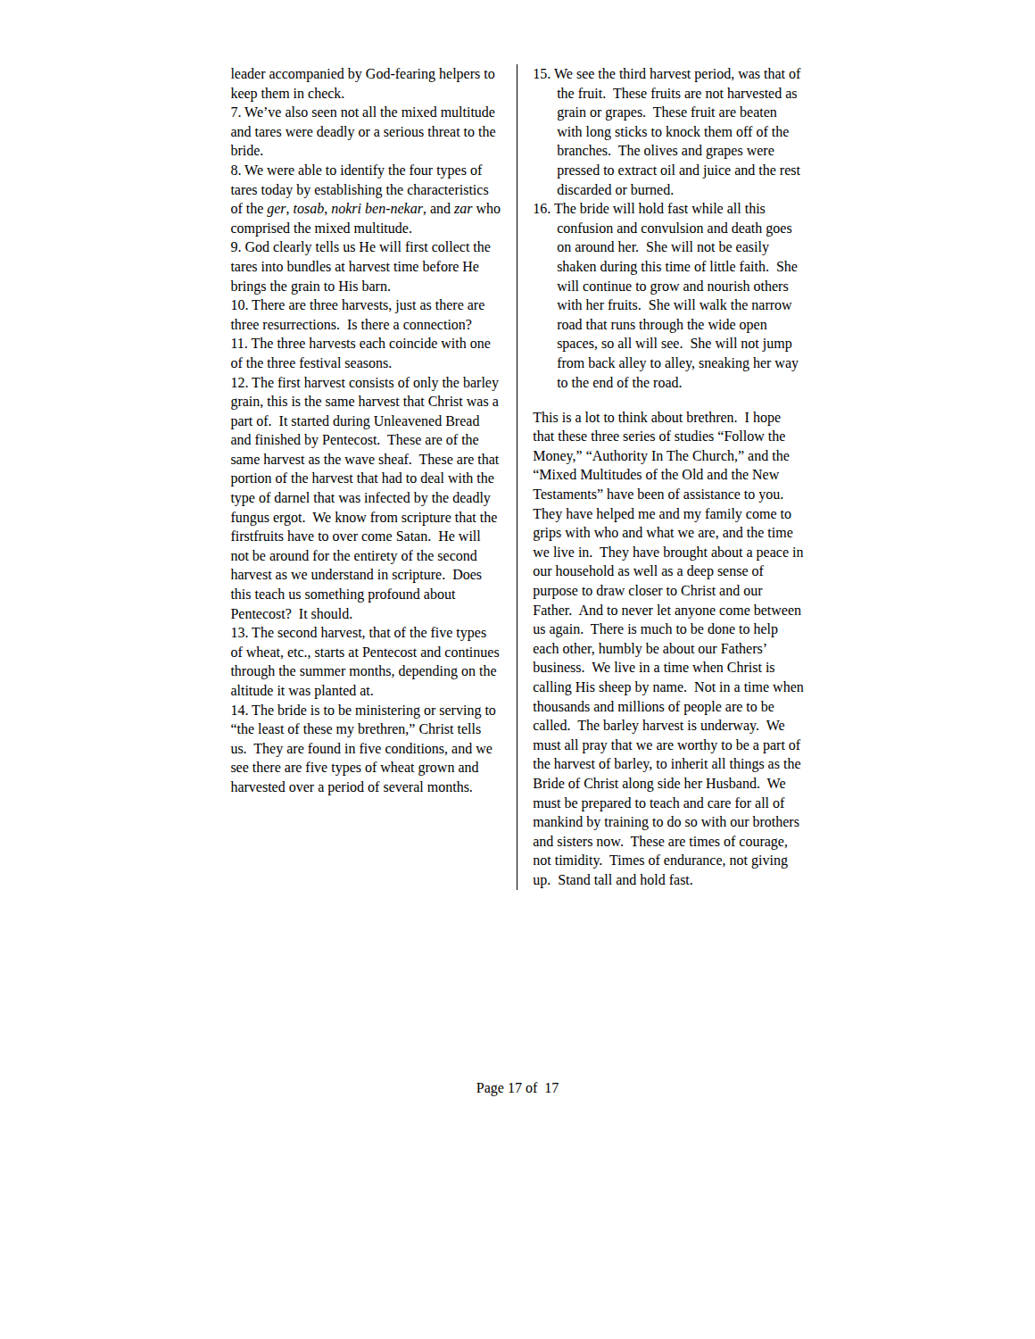leader accompanied by God-fearing helpers to keep them in check.
7. We’ve also seen not all the mixed multitude and tares were deadly or a serious threat to the bride.
8. We were able to identify the four types of tares today by establishing the characteristics of the ger, tosab, nokri ben-nekar, and zar who comprised the mixed multitude.
9. God clearly tells us He will first collect the tares into bundles at harvest time before He brings the grain to His barn.
10. There are three harvests, just as there are three resurrections. Is there a connection?
11. The three harvests each coincide with one of the three festival seasons.
12. The first harvest consists of only the barley grain, this is the same harvest that Christ was a part of. It started during Unleavened Bread and finished by Pentecost. These are of the same harvest as the wave sheaf. These are that portion of the harvest that had to deal with the type of darnel that was infected by the deadly fungus ergot. We know from scripture that the firstfruits have to over come Satan. He will not be around for the entirety of the second harvest as we understand in scripture. Does this teach us something profound about Pentecost? It should.
13. The second harvest, that of the five types of wheat, etc., starts at Pentecost and continues through the summer months, depending on the altitude it was planted at.
14. The bride is to be ministering or serving to “the least of these my brethren,” Christ tells us. They are found in five conditions, and we see there are five types of wheat grown and harvested over a period of several months.
15. We see the third harvest period, was that of the fruit. These fruits are not harvested as grain or grapes. These fruit are beaten with long sticks to knock them off of the branches. The olives and grapes were pressed to extract oil and juice and the rest discarded or burned.
16. The bride will hold fast while all this confusion and convulsion and death goes on around her. She will not be easily shaken during this time of little faith. She will continue to grow and nourish others with her fruits. She will walk the narrow road that runs through the wide open spaces, so all will see. She will not jump from back alley to alley, sneaking her way to the end of the road.
This is a lot to think about brethren. I hope that these three series of studies “Follow the Money,” “Authority In The Church,” and the “Mixed Multitudes of the Old and the New Testaments” have been of assistance to you. They have helped me and my family come to grips with who and what we are, and the time we live in. They have brought about a peace in our household as well as a deep sense of purpose to draw closer to Christ and our Father. And to never let anyone come between us again. There is much to be done to help each other, humbly be about our Fathers’ business. We live in a time when Christ is calling His sheep by name. Not in a time when thousands and millions of people are to be called. The barley harvest is underway. We must all pray that we are worthy to be a part of the harvest of barley, to inherit all things as the Bride of Christ along side her Husband. We must be prepared to teach and care for all of mankind by training to do so with our brothers and sisters now. These are times of courage, not timidity. Times of endurance, not giving up. Stand tall and hold fast.
Page 17 of 17